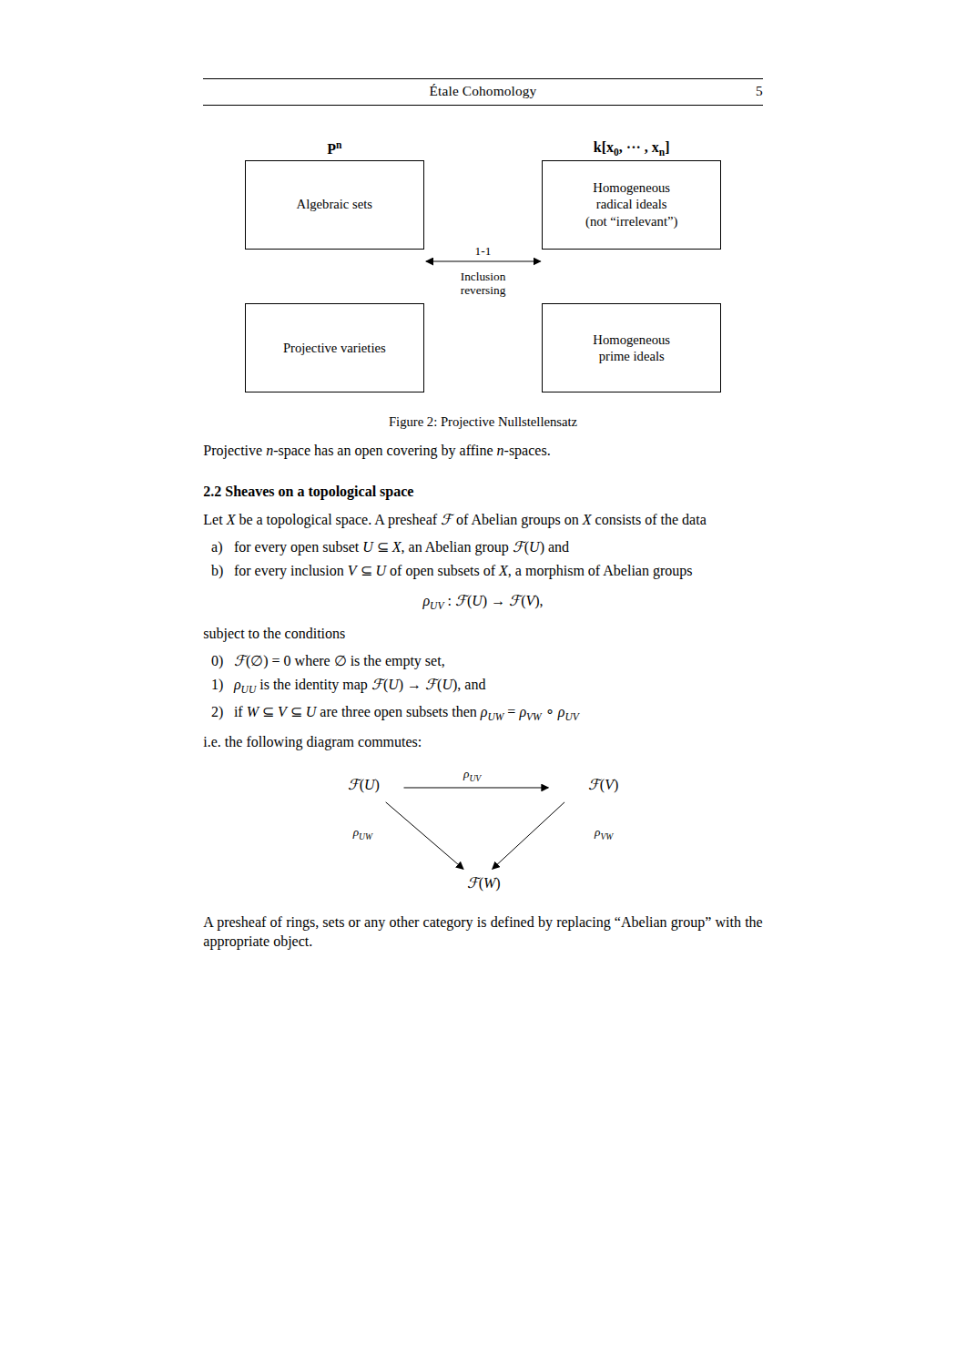Étale Cohomology
5
| P n | | k[x 0 , ··· , x n ] |
| Algebraic sets | | Homogeneous radical ideals (not “irrelevant”) |
| | 1-1 Inclusion reversing | |
| Projective varieties | | Homogeneous prime ideals |
Figure 2: Projective Nullstellensatz
Projective n-space has an open covering by affine n-spaces.
2.2 Sheaves on a topological space
Let X be a topological space. A presheaf ℱ of Abelian groups on X consists of the data
a) for every open subset U ⊆ X, an Abelian group ℱ(U) and
b) for every inclusion V ⊆ U of open subsets of X, a morphism of Abelian groups
ρUV : ℱ(U) → ℱ(V),
subject to the conditions
0) ℱ(∅) = 0 where ∅ is the empty set,
1) ρUU is the identity map ℱ(U) → ℱ(U), and
2) if W ⊆ V ⊆ U are three open subsets then ρUW = ρVW ∘ ρUV
i.e. the following diagram commutes:
ℱ(U) ℱ(V) ℱ(W) ρUV ρUW ρVW
A presheaf of rings, sets or any other category is defined by replacing “Abelian group” with the appropriate object.